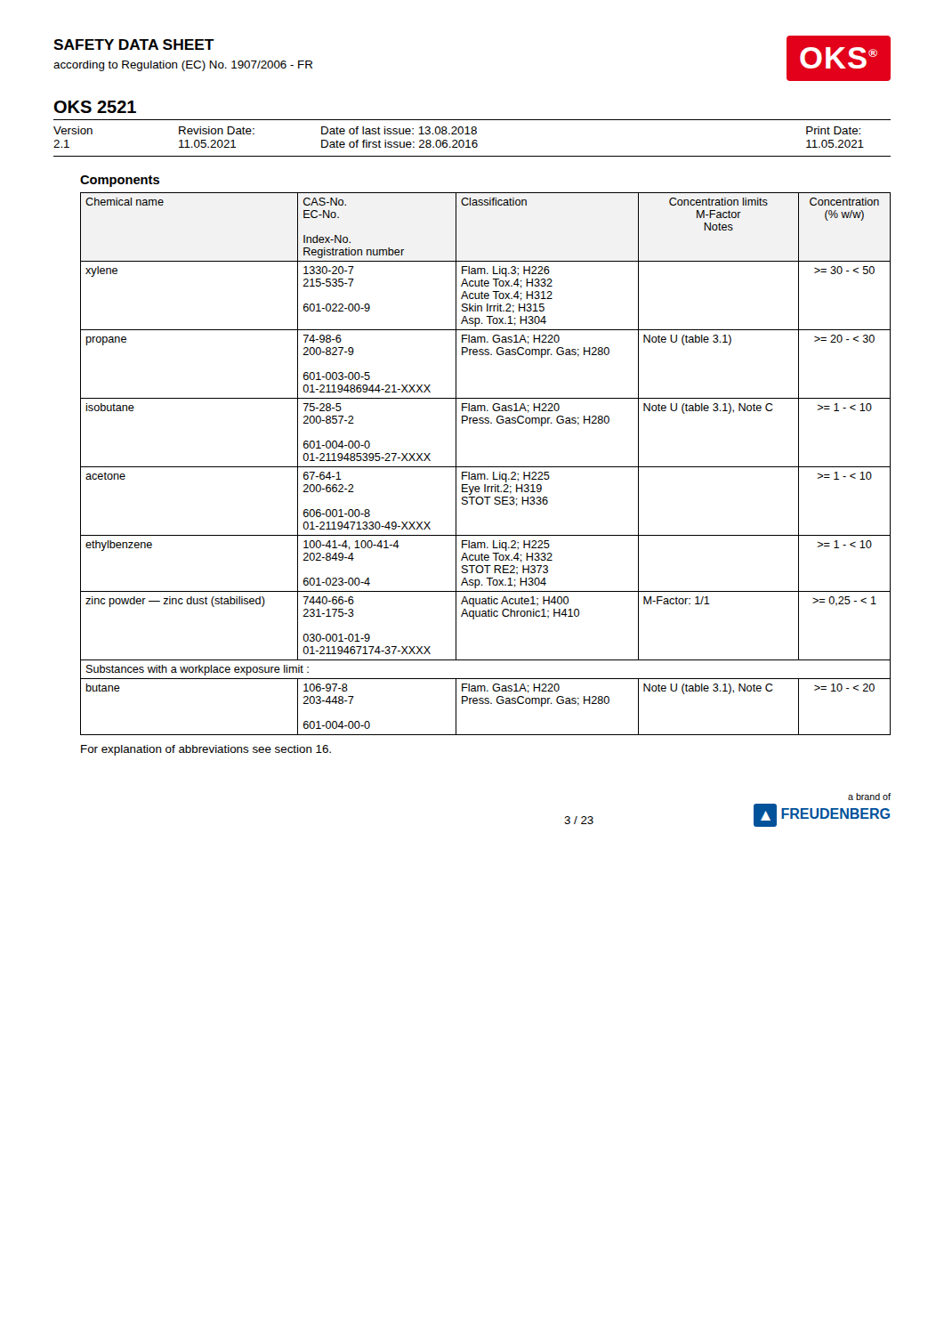SAFETY DATA SHEET
according to Regulation (EC) No. 1907/2006 - FR
OKS®
OKS 2521
Version
2.1
Revision Date:
11.05.2021
Date of last issue: 13.08.2018
Date of first issue: 28.06.2016
Print Date:
11.05.2021
Components
| Chemical name | CAS-No. EC-No. Index-No. Registration number | Classification | Concentration limits M-Factor Notes | Concentration (% w/w) |
| --- | --- | --- | --- | --- |
| xylene | 1330-20-7 215-535-7 601-022-00-9 | Flam. Liq.3; H226 Acute Tox.4; H332 Acute Tox.4; H312 Skin Irrit.2; H315 Asp. Tox.1; H304 | | >= 30 - < 50 |
| propane | 74-98-6 200-827-9 601-003-00-5 01-2119486944-21-XXXX | Flam. Gas1A; H220 Press. GasCompr. Gas; H280 | Note U (table 3.1) | >= 20 - < 30 |
| isobutane | 75-28-5 200-857-2 601-004-00-0 01-2119485395-27-XXXX | Flam. Gas1A; H220 Press. GasCompr. Gas; H280 | Note U (table 3.1), Note C | >= 1 - < 10 |
| acetone | 67-64-1 200-662-2 606-001-00-8 01-2119471330-49-XXXX | Flam. Liq.2; H225 Eye Irrit.2; H319 STOT SE3; H336 | | >= 1 - < 10 |
| ethylbenzene | 100-41-4, 100-41-4 202-849-4 601-023-00-4 | Flam. Liq.2; H225 Acute Tox.4; H332 STOT RE2; H373 Asp. Tox.1; H304 | | >= 1 - < 10 |
| zinc powder — zinc dust (stabilised) | 7440-66-6 231-175-3 030-001-01-9 01-2119467174-37-XXXX | Aquatic Acute1; H400 Aquatic Chronic1; H410 | M-Factor: 1/1 | >= 0,25 - < 1 |
| Substances with a workplace exposure limit : |
| butane | 106-97-8 203-448-7 601-004-00-0 | Flam. Gas1A; H220 Press. GasCompr. Gas; H280 | Note U (table 3.1), Note C | >= 10 - < 20 |
For explanation of abbreviations see section 16.
3 / 23
a brand of
▲FREUDENBERG